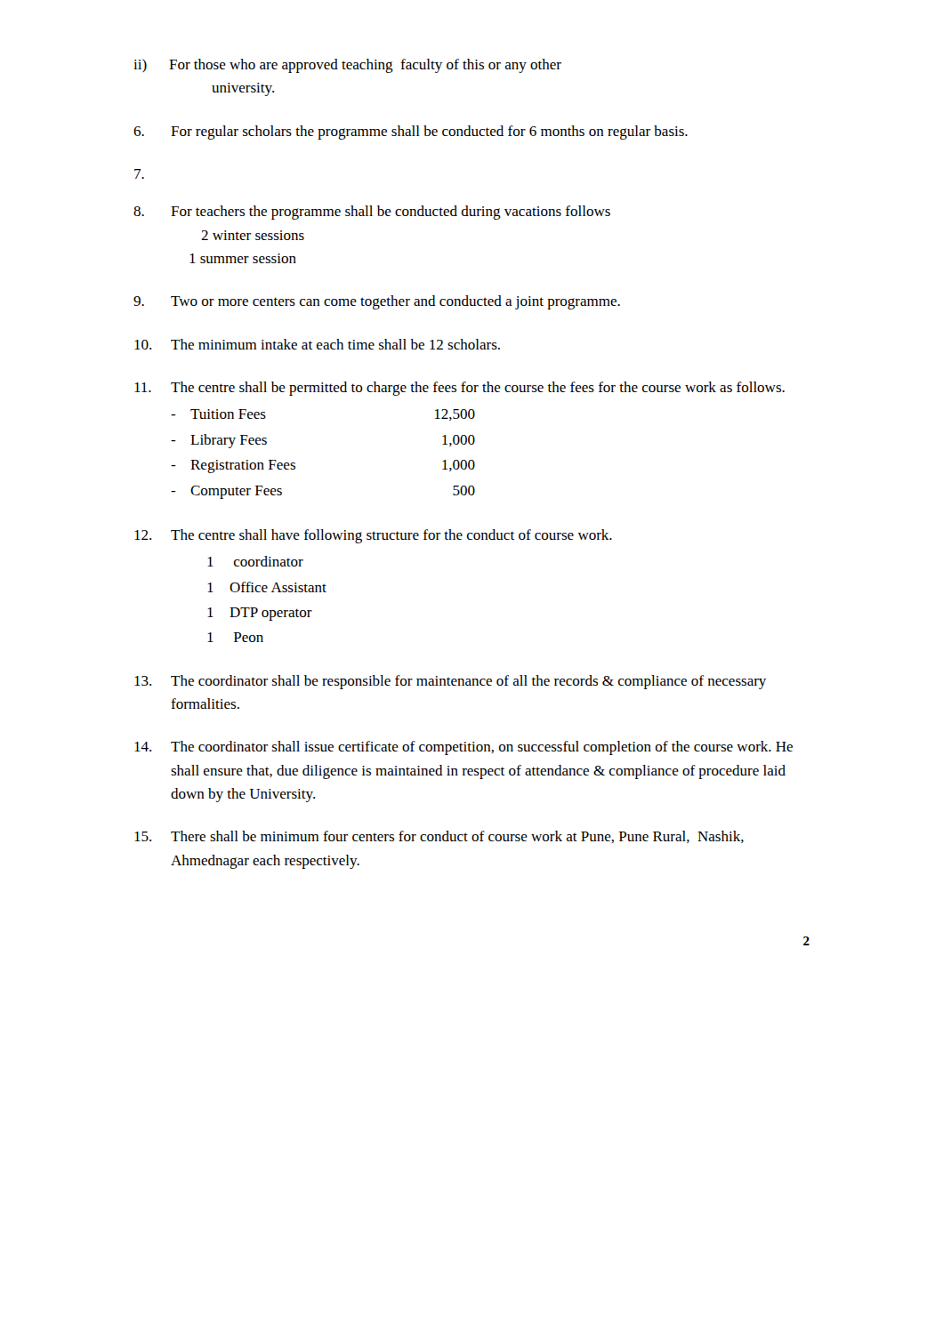ii) For those who are approved teaching faculty of this or any other
university.
6. For regular scholars the programme shall be conducted for 6 months on regular basis.
7.
8. For teachers the programme shall be conducted during vacations follows
2 winter sessions
1 summer session
9. Two or more centers can come together and conducted a joint programme.
10. The minimum intake at each time shall be 12 scholars.
11. The centre shall be permitted to charge the fees for the course the fees for the course work as follows.
| - | Tuition Fees | 12,500 |
| - | Library Fees | 1,000 |
| - | Registration Fees | 1,000 |
| - | Computer Fees | 500 |
12. The centre shall have following structure for the conduct of course work.
1 coordinator
1 Office Assistant
1 DTP operator
1 Peon
13. The coordinator shall be responsible for maintenance of all the records & compliance of necessary formalities.
14. The coordinator shall issue certificate of competition, on successful completion of the course work. He shall ensure that, due diligence is maintained in respect of attendance & compliance of procedure laid down by the University.
15. There shall be minimum four centers for conduct of course work at Pune, Pune Rural, Nashik, Ahmednagar each respectively.
2